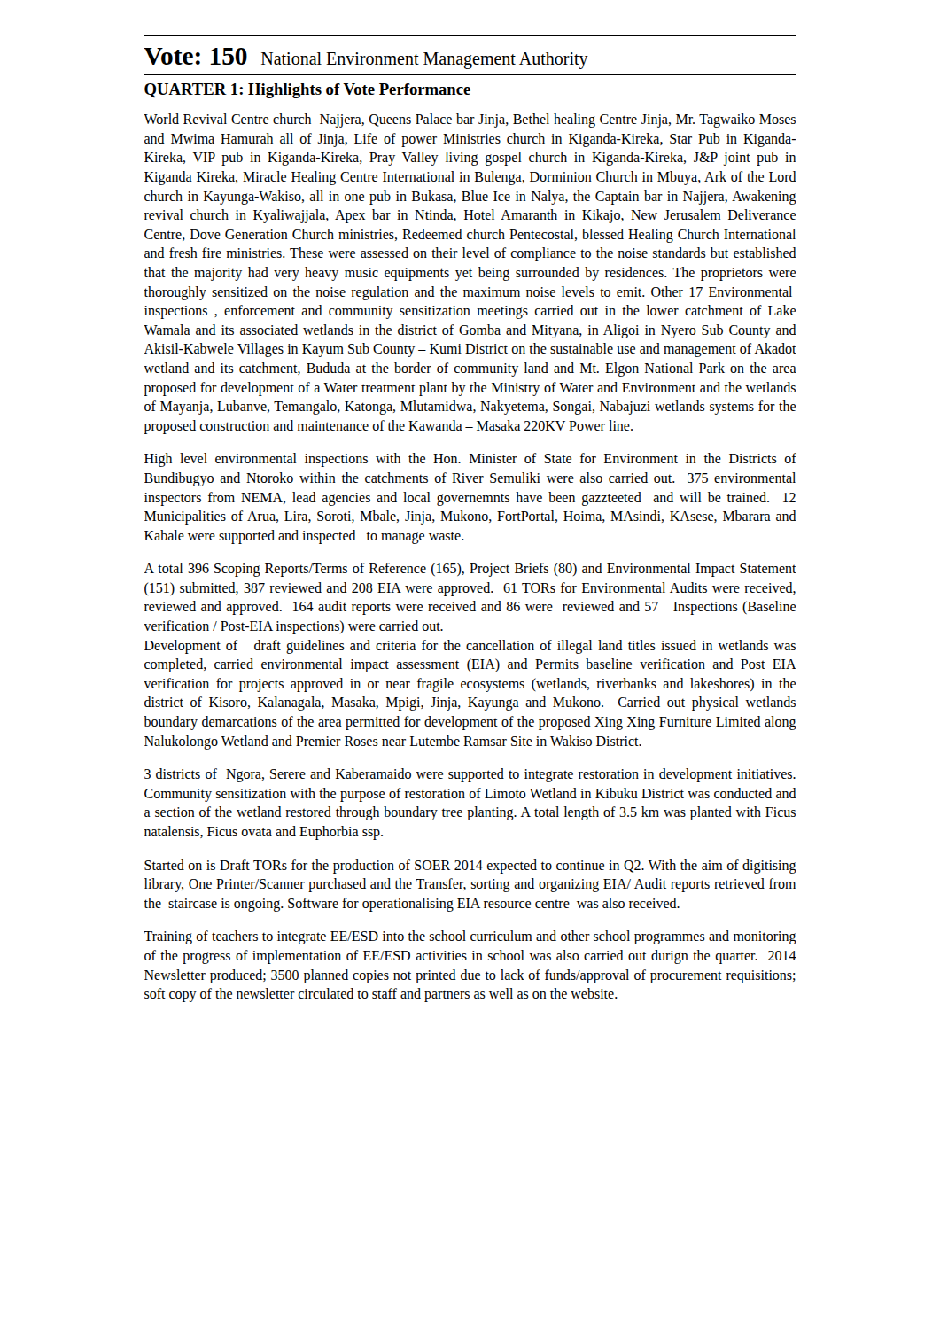Vote: 150 National Environment Management Authority
QUARTER 1: Highlights of Vote Performance
World Revival Centre church Najjera, Queens Palace bar Jinja, Bethel healing Centre Jinja, Mr. Tagwaiko Moses and Mwima Hamurah all of Jinja, Life of power Ministries church in Kiganda-Kireka, Star Pub in Kiganda-Kireka, VIP pub in Kiganda-Kireka, Pray Valley living gospel church in Kiganda-Kireka, J&P joint pub in Kiganda Kireka, Miracle Healing Centre International in Bulenga, Dorminion Church in Mbuya, Ark of the Lord church in Kayunga-Wakiso, all in one pub in Bukasa, Blue Ice in Nalya, the Captain bar in Najjera, Awakening revival church in Kyaliwajjala, Apex bar in Ntinda, Hotel Amaranth in Kikajo, New Jerusalem Deliverance Centre, Dove Generation Church ministries, Redeemed church Pentecostal, blessed Healing Church International and fresh fire ministries. These were assessed on their level of compliance to the noise standards but established that the majority had very heavy music equipments yet being surrounded by residences. The proprietors were thoroughly sensitized on the noise regulation and the maximum noise levels to emit. Other 17 Environmental inspections , enforcement and community sensitization meetings carried out in the lower catchment of Lake Wamala and its associated wetlands in the district of Gomba and Mityana, in Aligoi in Nyero Sub County and Akisil-Kabwele Villages in Kayum Sub County – Kumi District on the sustainable use and management of Akadot wetland and its catchment, Bududa at the border of community land and Mt. Elgon National Park on the area proposed for development of a Water treatment plant by the Ministry of Water and Environment and the wetlands of Mayanja, Lubanve, Temangalo, Katonga, Mlutamidwa, Nakyetema, Songai, Nabajuzi wetlands systems for the proposed construction and maintenance of the Kawanda – Masaka 220KV Power line.
High level environmental inspections with the Hon. Minister of State for Environment in the Districts of Bundibugyo and Ntoroko within the catchments of River Semuliki were also carried out. 375 environmental inspectors from NEMA, lead agencies and local governemnts have been gazzteeted and will be trained. 12 Municipalities of Arua, Lira, Soroti, Mbale, Jinja, Mukono, FortPortal, Hoima, MAsindi, KAsese, Mbarara and Kabale were supported and inspected to manage waste.
A total 396 Scoping Reports/Terms of Reference (165), Project Briefs (80) and Environmental Impact Statement (151) submitted, 387 reviewed and 208 EIA were approved. 61 TORs for Environmental Audits were received, reviewed and approved. 164 audit reports were received and 86 were reviewed and 57 Inspections (Baseline verification / Post-EIA inspections) were carried out.
Development of draft guidelines and criteria for the cancellation of illegal land titles issued in wetlands was completed, carried environmental impact assessment (EIA) and Permits baseline verification and Post EIA verification for projects approved in or near fragile ecosystems (wetlands, riverbanks and lakeshores) in the district of Kisoro, Kalanagala, Masaka, Mpigi, Jinja, Kayunga and Mukono. Carried out physical wetlands boundary demarcations of the area permitted for development of the proposed Xing Xing Furniture Limited along Nalukolongo Wetland and Premier Roses near Lutembe Ramsar Site in Wakiso District.
3 districts of Ngora, Serere and Kaberamaido were supported to integrate restoration in development initiatives. Community sensitization with the purpose of restoration of Limoto Wetland in Kibuku District was conducted and a section of the wetland restored through boundary tree planting. A total length of 3.5 km was planted with Ficus natalensis, Ficus ovata and Euphorbia ssp.
Started on is Draft TORs for the production of SOER 2014 expected to continue in Q2. With the aim of digitising library, One Printer/Scanner purchased and the Transfer, sorting and organizing EIA/ Audit reports retrieved from the staircase is ongoing. Software for operationalising EIA resource centre was also received.
Training of teachers to integrate EE/ESD into the school curriculum and other school programmes and monitoring of the progress of implementation of EE/ESD activities in school was also carried out durign the quarter. 2014 Newsletter produced; 3500 planned copies not printed due to lack of funds/approval of procurement requisitions; soft copy of the newsletter circulated to staff and partners as well as on the website.